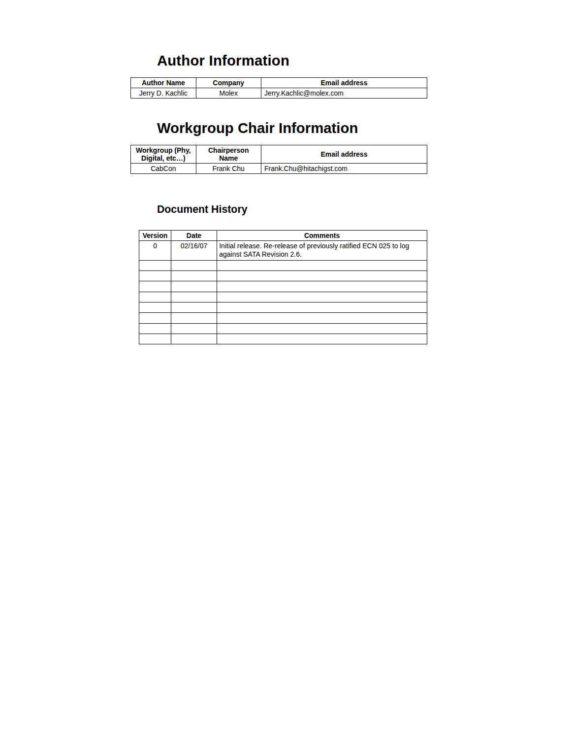Author Information
| Author Name | Company | Email address |
| --- | --- | --- |
| Jerry D. Kachlic | Molex | Jerry.Kachlic@molex.com |
Workgroup Chair Information
| Workgroup (Phy, Digital, etc…) | Chairperson Name | Email address |
| --- | --- | --- |
| CabCon | Frank Chu | Frank.Chu@hitachigst.com |
Document History
| Version | Date | Comments |
| --- | --- | --- |
| 0 | 02/16/07 | Initial release. Re-release of previously ratified ECN 025 to log against SATA Revision 2.6. |